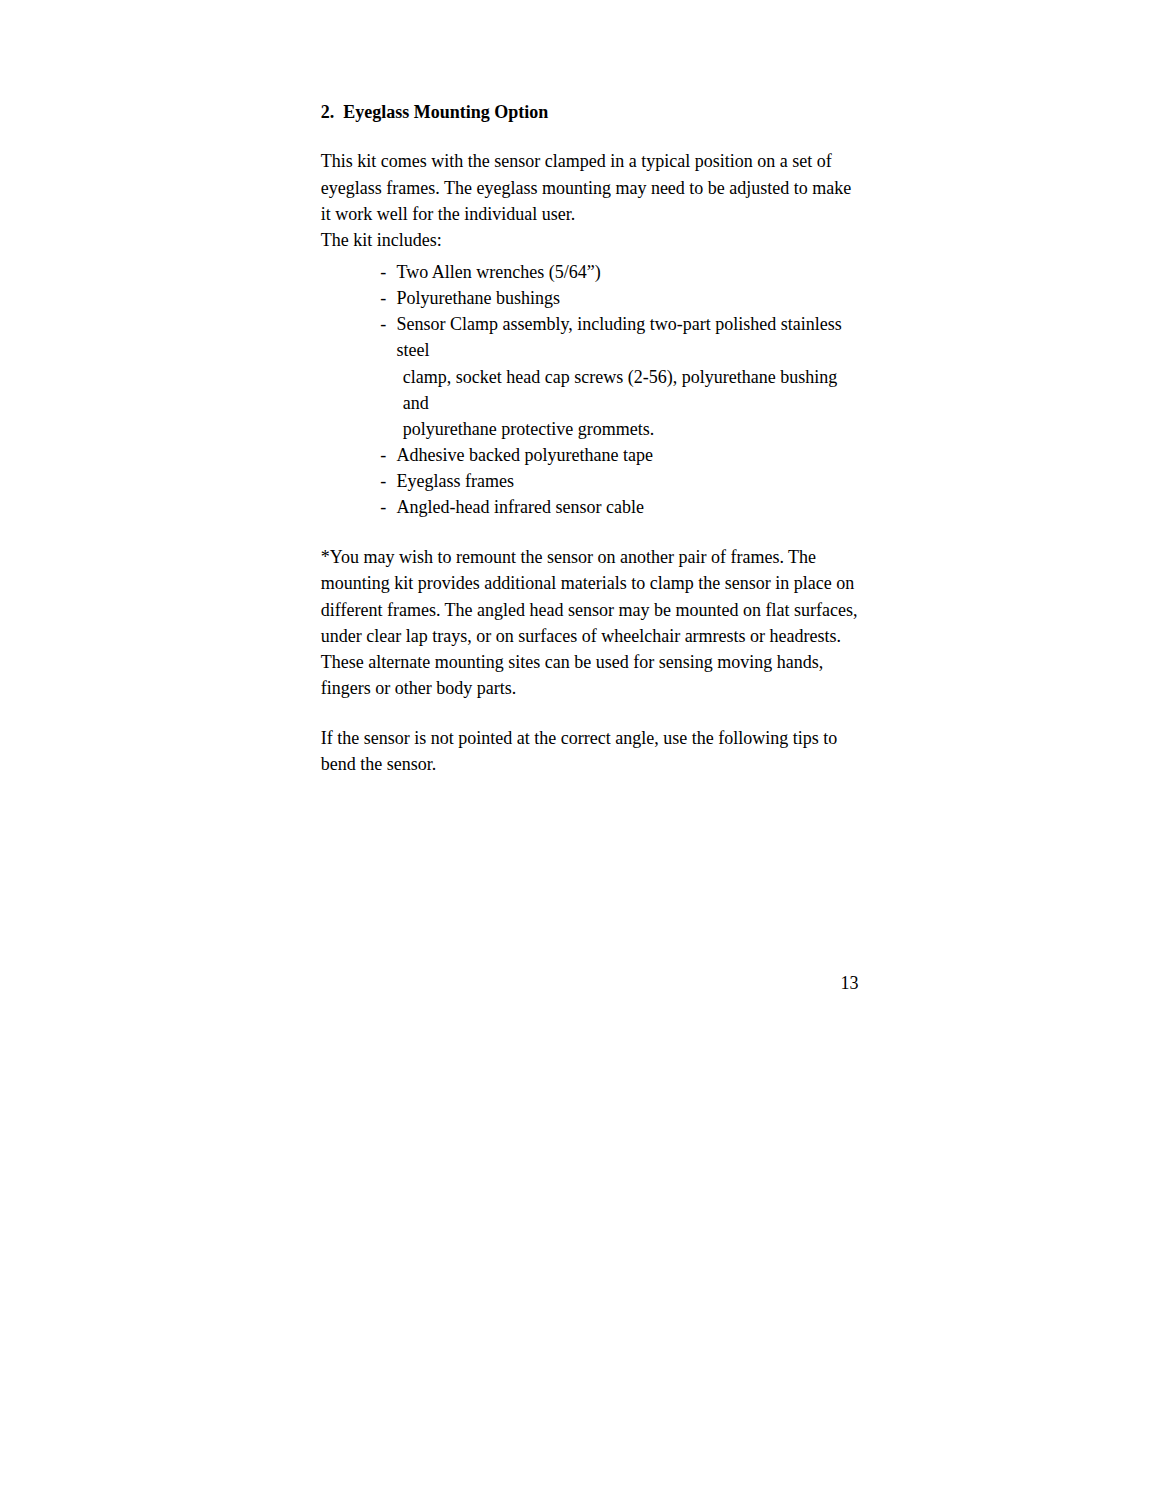2. Eyeglass Mounting Option
This kit comes with the sensor clamped in a typical position on a set of eyeglass frames. The eyeglass mounting may need to be adjusted to make it work well for the individual user.
The kit includes:
Two Allen wrenches (5/64”)
Polyurethane bushings
Sensor Clamp assembly, including two-part polished stainless steel clamp, socket head cap screws (2-56), polyurethane bushing and polyurethane protective grommets.
Adhesive backed polyurethane tape
Eyeglass frames
Angled-head infrared sensor cable
*You may wish to remount the sensor on another pair of frames. The mounting kit provides additional materials to clamp the sensor in place on different frames. The angled head sensor may be mounted on flat surfaces, under clear lap trays, or on surfaces of wheelchair armrests or headrests. These alternate mounting sites can be used for sensing moving hands, fingers or other body parts.
If the sensor is not pointed at the correct angle, use the following tips to bend the sensor.
13